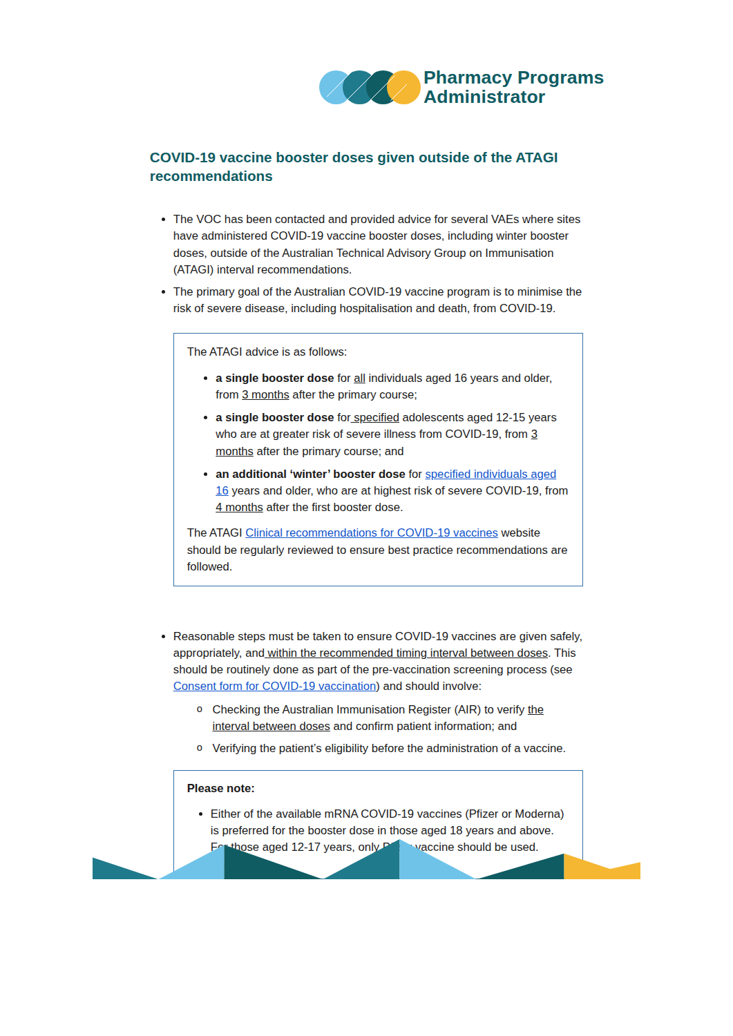Pharmacy Programs
Administrator
COVID-19 vaccine booster doses given outside of the ATAGI recommendations
The VOC has been contacted and provided advice for several VAEs where sites have administered COVID-19 vaccine booster doses, including winter booster doses, outside of the Australian Technical Advisory Group on Immunisation (ATAGI) interval recommendations.
The primary goal of the Australian COVID-19 vaccine program is to minimise the risk of severe disease, including hospitalisation and death, from COVID-19.
The ATAGI advice is as follows:
a single booster dose for all individuals aged 16 years and older, from 3 months after the primary course;
a single booster dose for specified adolescents aged 12-15 years who are at greater risk of severe illness from COVID-19, from 3 months after the primary course; and
an additional ‘winter’ booster dose for specified individuals aged 16 years and older, who are at highest risk of severe COVID-19, from 4 months after the first booster dose.
The ATAGI Clinical recommendations for COVID-19 vaccines website should be regularly reviewed to ensure best practice recommendations are followed.
Reasonable steps must be taken to ensure COVID-19 vaccines are given safely, appropriately, and within the recommended timing interval between doses. This should be routinely done as part of the pre-vaccination screening process (see Consent form for COVID-19 vaccination) and should involve:
Checking the Australian Immunisation Register (AIR) to verify the interval between doses and confirm patient information; and
Verifying the patient’s eligibility before the administration of a vaccine.
Please note:
Either of the available mRNA COVID-19 vaccines (Pfizer or Moderna) is preferred for the booster dose in those aged 18 years and above. For those aged 12-17 years, only Pfizer vaccine should be used. These